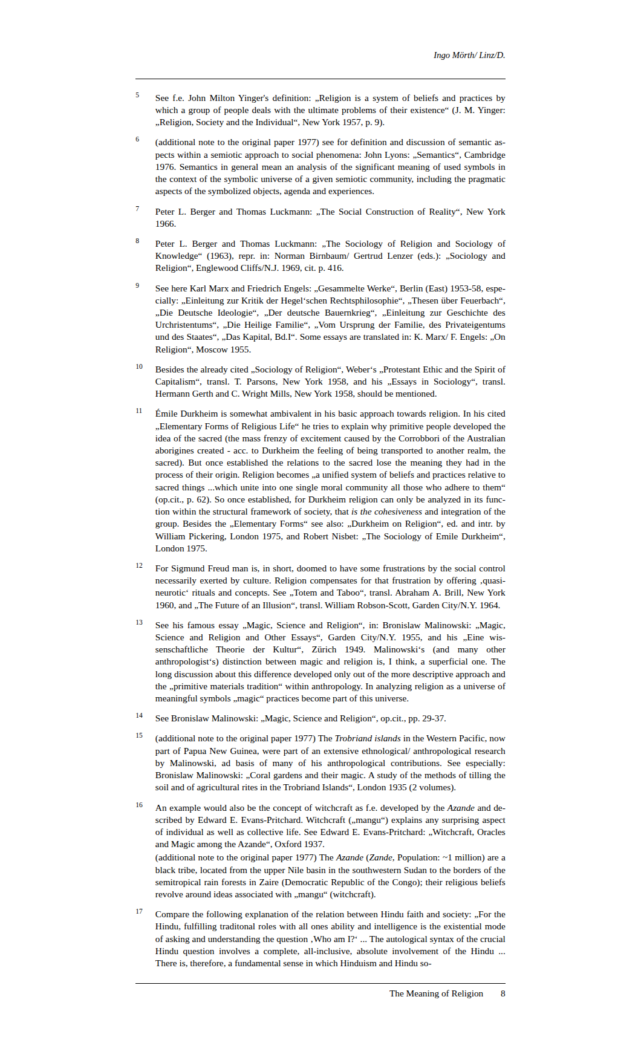Ingo Mörth/ Linz/D.
5
See f.e. John Milton Yinger's definition: „Religion is a system of beliefs and practices by which a group of people deals with the ultimate problems of their existence“ (J. M. Yinger: „Religion, Society and the Individual“, New York 1957, p. 9).
6
(additional note to the original paper 1977) see for definition and discussion of semantic aspects within a semiotic approach to social phenomena: John Lyons: „Semantics“, Cambridge 1976. Semantics in general mean an analysis of the significant meaning of used symbols in the context of the symbolic universe of a given semiotic community, including the pragmatic aspects of the symbolized objects, agenda and experiences.
7
Peter L. Berger and Thomas Luckmann: „The Social Construction of Reality“, New York 1966.
8
Peter L. Berger and Thomas Luckmann: „The Sociology of Religion and Sociology of Knowledge“ (1963), repr. in: Norman Birnbaum/ Gertrud Lenzer (eds.): „Sociology and Religion“, Englewood Cliffs/N.J. 1969, cit. p. 416.
9
See here Karl Marx and Friedrich Engels: „Gesammelte Werke“, Berlin (East) 1953-58, especially: „Einleitung zur Kritik der Hegel‘schen Rechtsphilosophie“, „Thesen über Feuerbach“, „Die Deutsche Ideologie“, „Der deutsche Bauernkrieg“, „Einleitung zur Geschichte des Urchristentums“, „Die Heilige Familie“, „Vom Ursprung der Familie, des Privateigentums und des Staates“, „Das Kapital, Bd.I“. Some essays are translated in: K. Marx/ F. Engels: „On Religion“, Moscow 1955.
10
Besides the already cited „Sociology of Religion“, Weber‘s „Protestant Ethic and the Spirit of Capitalism“, transl. T. Parsons, New York 1958, and his „Essays in Sociology“, transl. Hermann Gerth and C. Wright Mills, New York 1958, should be mentioned.
11
Émile Durkheim is somewhat ambivalent in his basic approach towards religion. In his cited „Elementary Forms of Religious Life“ he tries to explain why primitive people developed the idea of the sacred (the mass frenzy of excitement caused by the Corrobbori of the Australian aborigines created - acc. to Durkheim the feeling of being transported to another realm, the sacred). But once established the relations to the sacred lose the meaning they had in the process of their origin. Religion becomes „a unified system of beliefs and practices relative to sacred things ...which unite into one single moral community all those who adhere to them“ (op.cit., p. 62). So once established, for Durkheim religion can only be analyzed in its function within the structural framework of society, that is the cohesiveness and integration of the group. Besides the „Elementary Forms“ see also: „Durkheim on Religion“, ed. and intr. by William Pickering, London 1975, and Robert Nisbet: „The Sociology of Emile Durkheim“, London 1975.
12
For Sigmund Freud man is, in short, doomed to have some frustrations by the social control necessarily exerted by culture. Religion compensates for that frustration by offering ‚quasi-neurotic‘ rituals and concepts. See „Totem and Taboo“, transl. Abraham A. Brill, New York 1960, and „The Future of an Illusion“, transl. William Robson-Scott, Garden City/N.Y. 1964.
13
See his famous essay „Magic, Science and Religion“, in: Bronislaw Malinowski: „Magic, Science and Religion and Other Essays“, Garden City/N.Y. 1955, and his „Eine wissenschaftliche Theorie der Kultur“, Zürich 1949. Malinowski‘s (and many other anthropologist‘s) distinction between magic and religion is, I think, a superficial one. The long discussion about this difference developed only out of the more descriptive approach and the „primitive materials tradition“ within anthropology. In analyzing religion as a universe of meaningful symbols „magic“ practices become part of this universe.
14
See Bronislaw Malinowski: „Magic, Science and Religion“, op.cit., pp. 29-37.
15
(additional note to the original paper 1977) The Trobriand islands in the Western Pacific, now part of Papua New Guinea, were part of an extensive ethnological/ anthropological research by Malinowski, ad basis of many of his anthropological contributions. See especially: Bronislaw Malinowski: „Coral gardens and their magic. A study of the methods of tilling the soil and of agricultural rites in the Trobriand Islands“, London 1935 (2 volumes).
16
An example would also be the concept of witchcraft as f.e. developed by the Azande and described by Edward E. Evans-Pritchard. Witchcraft („mangu“) explains any surprising aspect of individual as well as collective life. See Edward E. Evans-Pritchard: „Witchcraft, Oracles and Magic among the Azande“, Oxford 1937.
(additional note to the original paper 1977) The Azande (Zande, Population: ~1 million) are a black tribe, located from the upper Nile basin in the southwestern Sudan to the borders of the semitropical rain forests in Zaire (Democratic Republic of the Congo); their religious beliefs revolve around ideas associated with „mangu“ (witchcraft).
17
Compare the following explanation of the relation between Hindu faith and society: „For the Hindu, fulfilling traditonal roles with all ones ability and intelligence is the existential mode of asking and understanding the question ‚Who am I?‘ ... The autological syntax of the crucial Hindu question involves a complete, all-inclusive, absolute involvement of the Hindu ... There is, therefore, a fundamental sense in which Hinduism and Hindu so-
The Meaning of Religion 8